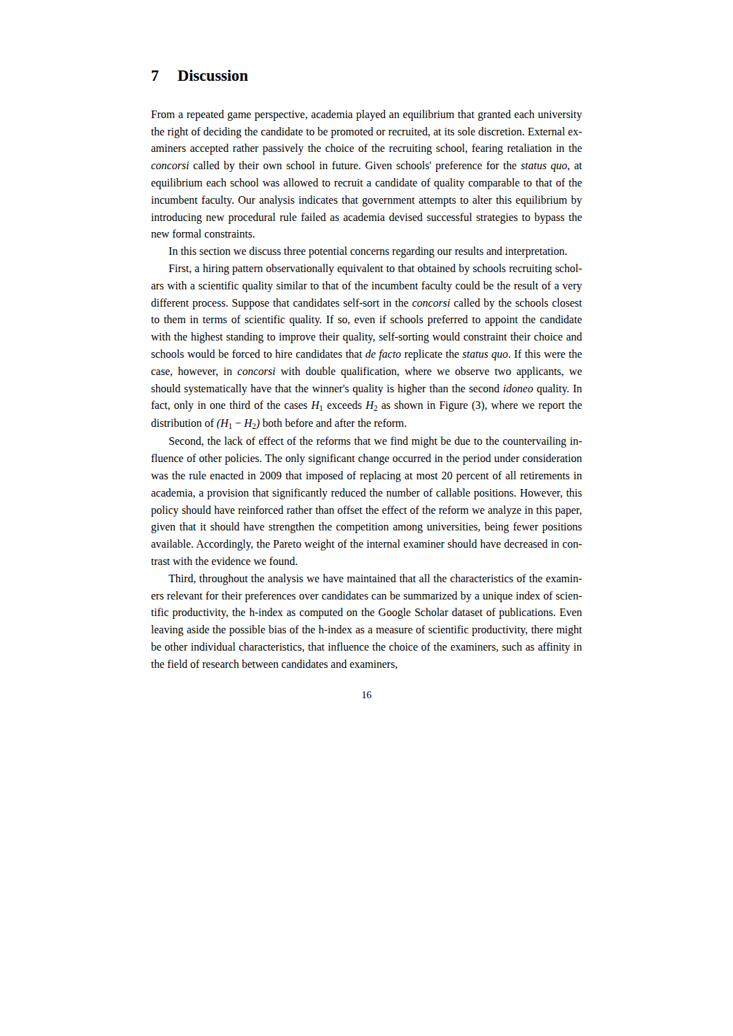7 Discussion
From a repeated game perspective, academia played an equilibrium that granted each university the right of deciding the candidate to be promoted or recruited, at its sole discretion. External examiners accepted rather passively the choice of the recruiting school, fearing retaliation in the concorsi called by their own school in future. Given schools' preference for the status quo, at equilibrium each school was allowed to recruit a candidate of quality comparable to that of the incumbent faculty. Our analysis indicates that government attempts to alter this equilibrium by introducing new procedural rule failed as academia devised successful strategies to bypass the new formal constraints.
In this section we discuss three potential concerns regarding our results and interpretation.
First, a hiring pattern observationally equivalent to that obtained by schools recruiting scholars with a scientific quality similar to that of the incumbent faculty could be the result of a very different process. Suppose that candidates self-sort in the concorsi called by the schools closest to them in terms of scientific quality. If so, even if schools preferred to appoint the candidate with the highest standing to improve their quality, self-sorting would constraint their choice and schools would be forced to hire candidates that de facto replicate the status quo. If this were the case, however, in concorsi with double qualification, where we observe two applicants, we should systematically have that the winner's quality is higher than the second idoneo quality. In fact, only in one third of the cases H1 exceeds H2 as shown in Figure (3), where we report the distribution of (H1 − H2) both before and after the reform.
Second, the lack of effect of the reforms that we find might be due to the countervailing influence of other policies. The only significant change occurred in the period under consideration was the rule enacted in 2009 that imposed of replacing at most 20 percent of all retirements in academia, a provision that significantly reduced the number of callable positions. However, this policy should have reinforced rather than offset the effect of the reform we analyze in this paper, given that it should have strengthen the competition among universities, being fewer positions available. Accordingly, the Pareto weight of the internal examiner should have decreased in contrast with the evidence we found.
Third, throughout the analysis we have maintained that all the characteristics of the examiners relevant for their preferences over candidates can be summarized by a unique index of scientific productivity, the h-index as computed on the Google Scholar dataset of publications. Even leaving aside the possible bias of the h-index as a measure of scientific productivity, there might be other individual characteristics, that influence the choice of the examiners, such as affinity in the field of research between candidates and examiners,
16